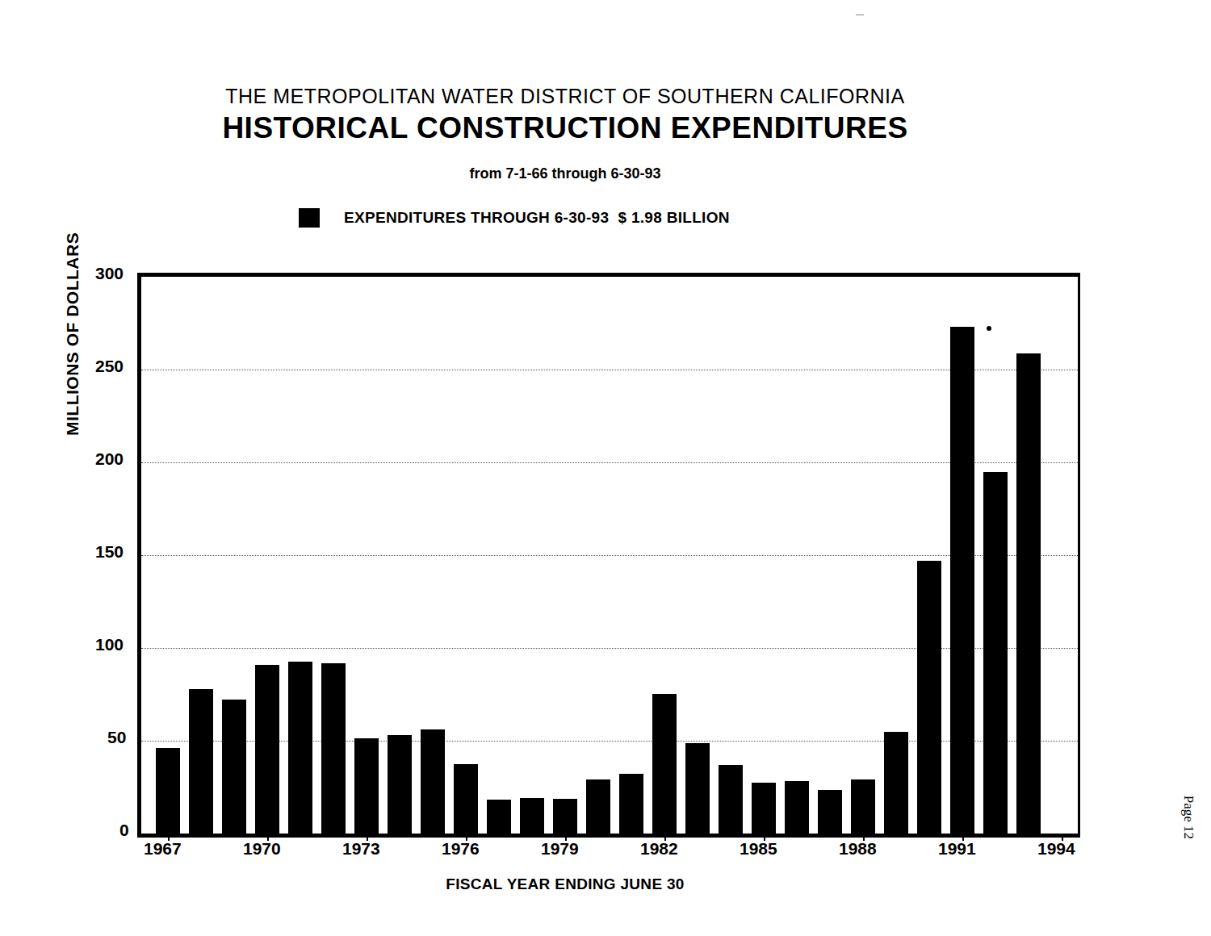THE METROPOLITAN WATER DISTRICT OF SOUTHERN CALIFORNIA
HISTORICAL CONSTRUCTION EXPENDITURES
from 7-1-66 through 6-30-93
EXPENDITURES THROUGH 6-30-93 $ 1.98 BILLION
MILLIONS OF DOLLARS
300
250
200
150
100
50
0
scale: 690px = 300 million => 2.3 px per million
1967
1970
1973
1976
1979
1982
1985
1988
1991
1994
FISCAL YEAR ENDING JUNE 30
Page 12